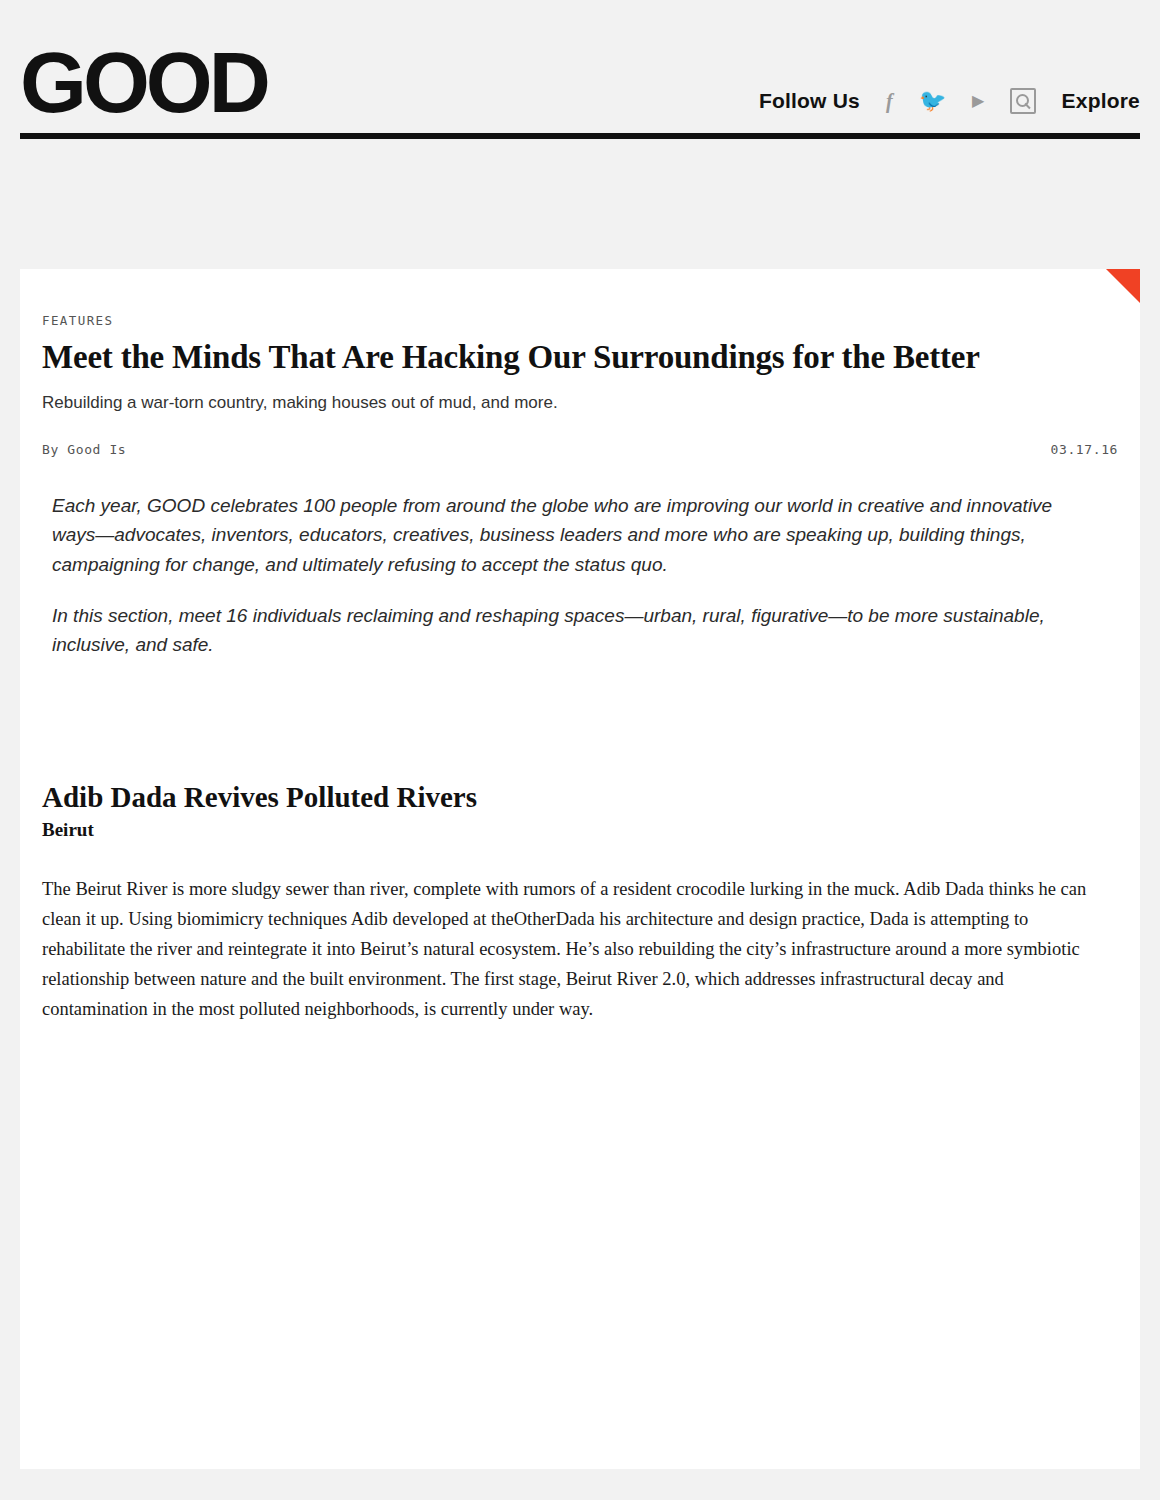GOOD
Follow Us f 🐦 ▶ Explore
Features
Meet the Minds That Are Hacking Our Surroundings for the Better
Rebuilding a war-torn country, making houses out of mud, and more.
By Good Is 03.17.16
Each year, GOOD celebrates 100 people from around the globe who are improving our world in creative and innovative ways—advocates, inventors, educators, creatives, business leaders and more who are speaking up, building things, campaigning for change, and ultimately refusing to accept the status quo.
In this section, meet 16 individuals reclaiming and reshaping spaces—urban, rural, figurative—to be more sustainable, inclusive, and safe.
Adib Dada Revives Polluted Rivers
Beirut
The Beirut River is more sludgy sewer than river, complete with rumors of a resident crocodile lurking in the muck. Adib Dada thinks he can clean it up. Using biomimicry techniques Adib developed at theOtherDada his architecture and design practice, Dada is attempting to rehabilitate the river and reintegrate it into Beirut’s natural ecosystem. He’s also rebuilding the city’s infrastructure around a more symbiotic relationship between nature and the built environment. The first stage, Beirut River 2.0, which addresses infrastructural decay and contamination in the most polluted neighborhoods, is currently under way.